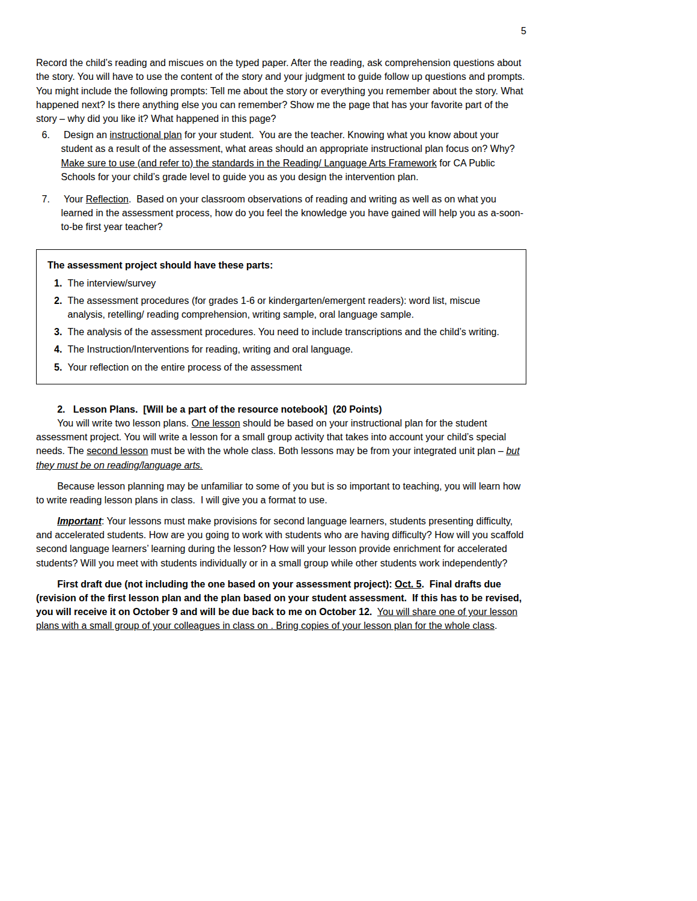5
Record the child’s reading and miscues on the typed paper. After the reading, ask comprehension questions about the story. You will have to use the content of the story and your judgment to guide follow up questions and prompts. You might include the following prompts: Tell me about the story or everything you remember about the story. What happened next? Is there anything else you can remember? Show me the page that has your favorite part of the story – why did you like it? What happened in this page?
6. Design an instructional plan for your student. You are the teacher. Knowing what you know about your student as a result of the assessment, what areas should an appropriate instructional plan focus on? Why? Make sure to use (and refer to) the standards in the Reading/ Language Arts Framework for CA Public Schools for your child’s grade level to guide you as you design the intervention plan.
7. Your Reflection. Based on your classroom observations of reading and writing as well as on what you learned in the assessment process, how do you feel the knowledge you have gained will help you as a-soon-to-be first year teacher?
The assessment project should have these parts:
The interview/survey
The assessment procedures (for grades 1-6 or kindergarten/emergent readers): word list, miscue analysis, retelling/ reading comprehension, writing sample, oral language sample.
The analysis of the assessment procedures. You need to include transcriptions and the child’s writing.
The Instruction/Interventions for reading, writing and oral language.
Your reflection on the entire process of the assessment
2. Lesson Plans. [Will be a part of the resource notebook] (20 Points)
You will write two lesson plans. One lesson should be based on your instructional plan for the student assessment project. You will write a lesson for a small group activity that takes into account your child’s special needs. The second lesson must be with the whole class. Both lessons may be from your integrated unit plan – but they must be on reading/language arts.
Because lesson planning may be unfamiliar to some of you but is so important to teaching, you will learn how to write reading lesson plans in class. I will give you a format to use.
Important: Your lessons must make provisions for second language learners, students presenting difficulty, and accelerated students. How are you going to work with students who are having difficulty? How will you scaffold second language learners’ learning during the lesson? How will your lesson provide enrichment for accelerated students? Will you meet with students individually or in a small group while other students work independently?
First draft due (not including the one based on your assessment project): Oct. 5. Final drafts due (revision of the first lesson plan and the plan based on your student assessment. If this has to be revised, you will receive it on October 9 and will be due back to me on October 12. You will share one of your lesson plans with a small group of your colleagues in class on . Bring copies of your lesson plan for the whole class.